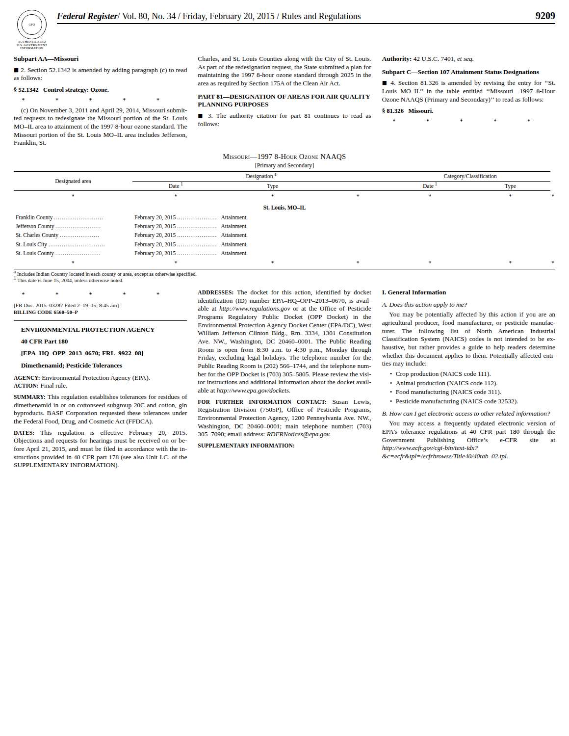GPO
Authenticated
U.S. Government
Information
Federal Register/ Vol. 80, No. 34 / Friday, February 20, 2015 / Rules and Regulations
9209
Subpart AA—Missouri
■ 2. Section 52.1342 is amended by adding paragraph (c) to read as follows:
§ 52.1342 Control strategy: Ozone.
* * * * *
(c) On November 3, 2011 and April 29, 2014, Missouri submitted requests to redesignate the Missouri portion of the St. Louis MO–IL area to attainment of the 1997 8-hour ozone standard. The Missouri portion of the St. Louis MO–IL area includes Jefferson, Franklin, St.
Charles, and St. Louis Counties along with the City of St. Louis. As part of the redesignation request, the State submitted a plan for maintaining the 1997 8-hour ozone standard through 2025 in the area as required by Section 175A of the Clean Air Act.
PART 81—DESIGNATION OF AREAS FOR AIR QUALITY PLANNING PURPOSES
■ 3. The authority citation for part 81 continues to read as follows:
Authority: 42 U.S.C. 7401, et seq.
Subpart C—Section 107 Attainment Status Designations
■ 4. Section 81.326 is amended by revising the entry for ‘‘St. Louis MO–IL’’ in the table entitled ‘‘Missouri—1997 8-Hour Ozone NAAQS (Primary and Secondary)’’ to read as follows:
§ 81.326 Missouri.
* * * * *
Missouri—1997 8-Hour Ozone NAAQS
[Primary and Secondary]
| Designated area | Designation a | Category/Classification |
| --- | --- | --- |
| Date 1 | Type | | Date 1 | Type |
| * | * | * | * | * | * | * |
| St. Louis, MO–IL |
| Franklin County .......................... | February 20, 2015 ..................... | Attainment. | | | | |
| Jefferson County ........................ | February 20, 2015 ..................... | Attainment. | | | | |
| St. Charles County ..................... | February 20, 2015 ..................... | Attainment. | | | | |
| St. Louis City .............................. | February 20, 2015 ..................... | Attainment. | | | | |
| St. Louis County ........................ | February 20, 2015 ..................... | Attainment. | | | | |
| * | * | * | * | * | * | * |
a Includes Indian Country located in each county or area, except as otherwise specified.
1 This date is June 15, 2004, unless otherwise noted.
* * * * *
[FR Doc. 2015–03287 Filed 2–19–15; 8:45 am]
BILLING CODE 6560–50–P
ENVIRONMENTAL PROTECTION AGENCY
40 CFR Part 180
[EPA–HQ–OPP–2013–0670; FRL–9922–08]
Dimethenamid; Pesticide Tolerances
AGENCY: Environmental Protection Agency (EPA).
ACTION: Final rule.
SUMMARY: This regulation establishes tolerances for residues of dimethenamid in or on cottonseed subgroup 20C and cotton, gin byproducts. BASF Corporation requested these tolerances under the Federal Food, Drug, and Cosmetic Act (FFDCA).
DATES: This regulation is effective February 20, 2015. Objections and requests for hearings must be received on or before April 21, 2015, and must be filed in accordance with the instructions provided in 40 CFR part 178 (see also Unit I.C. of the SUPPLEMENTARY INFORMATION).
ADDRESSES: The docket for this action, identified by docket identification (ID) number EPA–HQ–OPP–2013–0670, is available at http://www.regulations.gov or at the Office of Pesticide Programs Regulatory Public Docket (OPP Docket) in the Environmental Protection Agency Docket Center (EPA/DC), West William Jefferson Clinton Bldg., Rm. 3334, 1301 Constitution Ave. NW., Washington, DC 20460–0001. The Public Reading Room is open from 8:30 a.m. to 4:30 p.m., Monday through Friday, excluding legal holidays. The telephone number for the Public Reading Room is (202) 566–1744, and the telephone number for the OPP Docket is (703) 305–5805. Please review the visitor instructions and additional information about the docket available at http://www.epa.gov/dockets.
FOR FURTHER INFORMATION CONTACT: Susan Lewis, Registration Division (7505P), Office of Pesticide Programs, Environmental Protection Agency, 1200 Pennsylvania Ave. NW., Washington, DC 20460–0001; main telephone number: (703) 305–7090; email address: RDFRNotices@epa.gov.
SUPPLEMENTARY INFORMATION:
I. General Information
A. Does this action apply to me?
You may be potentially affected by this action if you are an agricultural producer, food manufacturer, or pesticide manufacturer. The following list of North American Industrial Classification System (NAICS) codes is not intended to be exhaustive, but rather provides a guide to help readers determine whether this document applies to them. Potentially affected entities may include:
Crop production (NAICS code 111).
Animal production (NAICS code 112).
Food manufacturing (NAICS code 311).
Pesticide manufacturing (NAICS code 32532).
B. How can I get electronic access to other related information?
You may access a frequently updated electronic version of EPA’s tolerance regulations at 40 CFR part 180 through the Government Publishing Office’s e-CFR site at http://www.ecfr.gov/cgi-bin/text-idx?&c=ecfr&tpl=/ecfrbrowse/Title40/40tab_02.tpl.